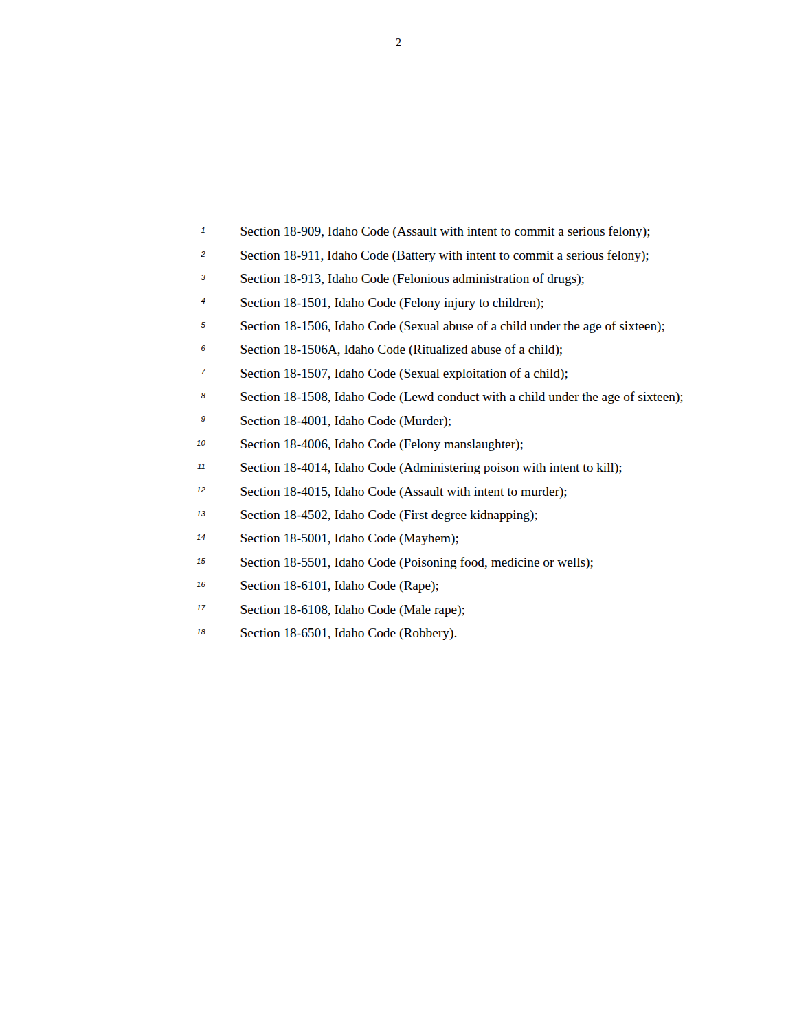2
Section 18-909, Idaho Code (Assault with intent to commit a serious felony);
Section 18-911, Idaho Code (Battery with intent to commit a serious felony);
Section 18-913, Idaho Code (Felonious administration of drugs);
Section 18-1501, Idaho Code (Felony injury to children);
Section 18-1506, Idaho Code (Sexual abuse of a child under the age of sixteen);
Section 18-1506A, Idaho Code (Ritualized abuse of a child);
Section 18-1507, Idaho Code (Sexual exploitation of a child);
Section 18-1508, Idaho Code (Lewd conduct with a child under the age of sixteen);
Section 18-4001, Idaho Code (Murder);
Section 18-4006, Idaho Code (Felony manslaughter);
Section 18-4014, Idaho Code (Administering poison with intent to kill);
Section 18-4015, Idaho Code (Assault with intent to murder);
Section 18-4502, Idaho Code (First degree kidnapping);
Section 18-5001, Idaho Code (Mayhem);
Section 18-5501, Idaho Code (Poisoning food, medicine or wells);
Section 18-6101, Idaho Code (Rape);
Section 18-6108, Idaho Code (Male rape);
Section 18-6501, Idaho Code (Robbery).